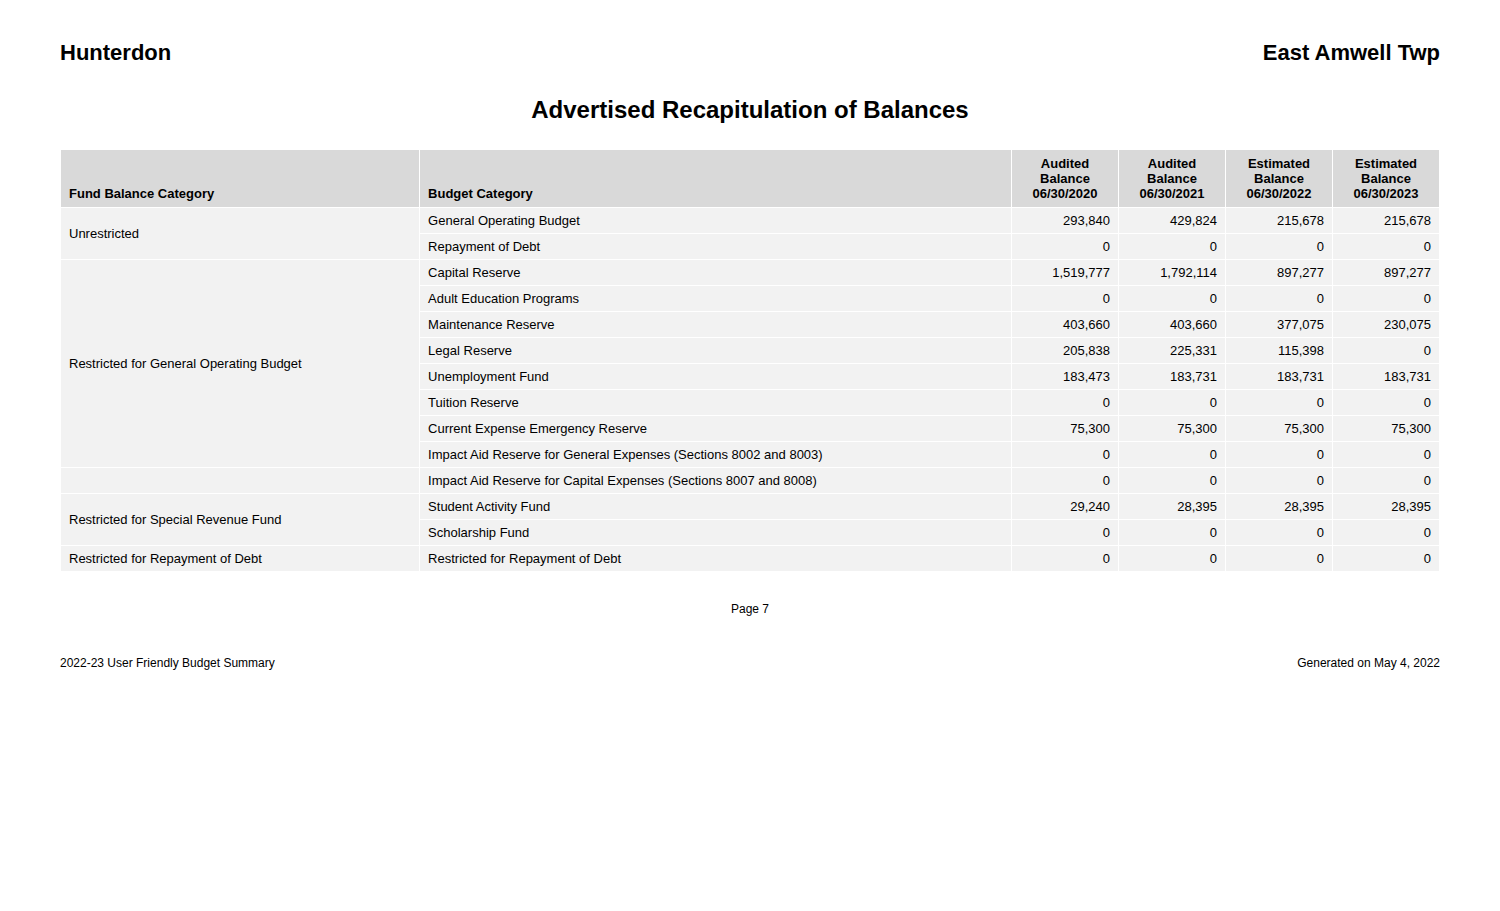Hunterdon East Amwell Twp
Advertised Recapitulation of Balances
| Fund Balance Category | Budget Category | Audited Balance 06/30/2020 | Audited Balance 06/30/2021 | Estimated Balance 06/30/2022 | Estimated Balance 06/30/2023 |
| --- | --- | --- | --- | --- | --- |
| Unrestricted | General Operating Budget | 293,840 | 429,824 | 215,678 | 215,678 |
| Repayment of Debt | 0 | 0 | 0 | 0 |
| Restricted for General Operating Budget | Capital Reserve | 1,519,777 | 1,792,114 | 897,277 | 897,277 |
| Adult Education Programs | 0 | 0 | 0 | 0 |
| Maintenance Reserve | 403,660 | 403,660 | 377,075 | 230,075 |
| Legal Reserve | 205,838 | 225,331 | 115,398 | 0 |
| Unemployment Fund | 183,473 | 183,731 | 183,731 | 183,731 |
| Tuition Reserve | 0 | 0 | 0 | 0 |
| Current Expense Emergency Reserve | 75,300 | 75,300 | 75,300 | 75,300 |
| Impact Aid Reserve for General Expenses (Sections 8002 and 8003) | 0 | 0 | 0 | 0 |
| | Impact Aid Reserve for Capital Expenses (Sections 8007 and 8008) | 0 | 0 | 0 | 0 |
| Restricted for Special Revenue Fund | Student Activity Fund | 29,240 | 28,395 | 28,395 | 28,395 |
| Scholarship Fund | 0 | 0 | 0 | 0 |
| Restricted for Repayment of Debt | Restricted for Repayment of Debt | 0 | 0 | 0 | 0 |
Page 7
2022-23 User Friendly Budget Summary Generated on May 4, 2022